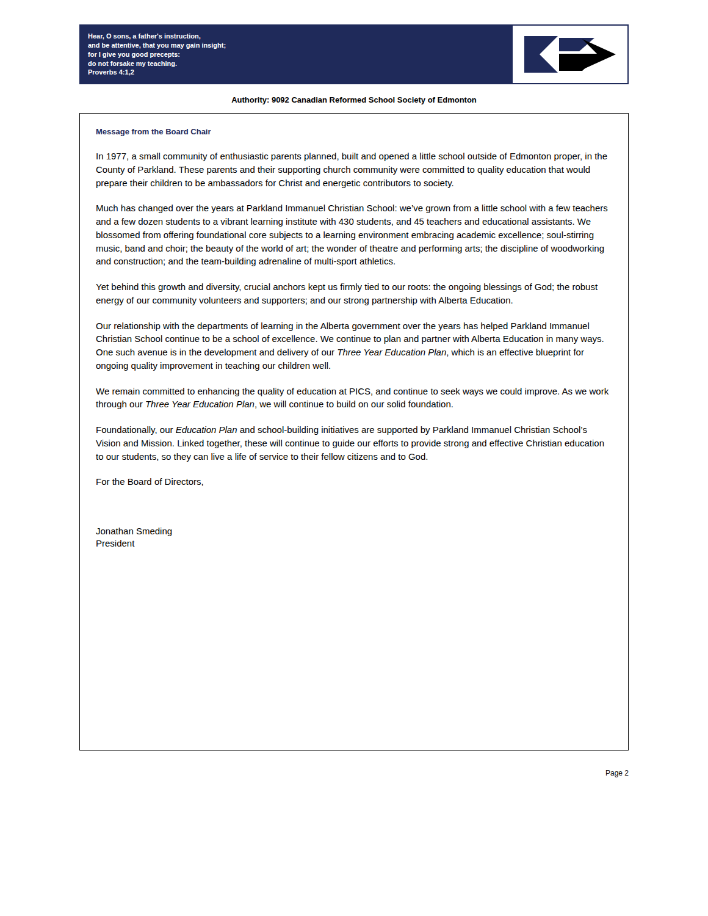Hear, O sons, a father's instruction,
and be attentive, that you may gain insight;
for I give you good precepts:
do not forsake my teaching.
Proverbs 4:1,2
Authority: 9092 Canadian Reformed School Society of Edmonton
Message from the Board Chair
In 1977, a small community of enthusiastic parents planned, built and opened a little school outside of Edmonton proper, in the County of Parkland. These parents and their supporting church community were committed to quality education that would prepare their children to be ambassadors for Christ and energetic contributors to society.
Much has changed over the years at Parkland Immanuel Christian School: we’ve grown from a little school with a few teachers and a few dozen students to a vibrant learning institute with 430 students, and 45 teachers and educational assistants. We blossomed from offering foundational core subjects to a learning environment embracing academic excellence; soul-stirring music, band and choir; the beauty of the world of art; the wonder of theatre and performing arts; the discipline of woodworking and construction; and the team-building adrenaline of multi-sport athletics.
Yet behind this growth and diversity, crucial anchors kept us firmly tied to our roots: the ongoing blessings of God; the robust energy of our community volunteers and supporters; and our strong partnership with Alberta Education.
Our relationship with the departments of learning in the Alberta government over the years has helped Parkland Immanuel Christian School continue to be a school of excellence. We continue to plan and partner with Alberta Education in many ways. One such avenue is in the development and delivery of our Three Year Education Plan, which is an effective blueprint for ongoing quality improvement in teaching our children well.
We remain committed to enhancing the quality of education at PICS, and continue to seek ways we could improve. As we work through our Three Year Education Plan, we will continue to build on our solid foundation.
Foundationally, our Education Plan and school-building initiatives are supported by Parkland Immanuel Christian School’s Vision and Mission. Linked together, these will continue to guide our efforts to provide strong and effective Christian education to our students, so they can live a life of service to their fellow citizens and to God.
For the Board of Directors,
Jonathan Smeding
President
Page 2